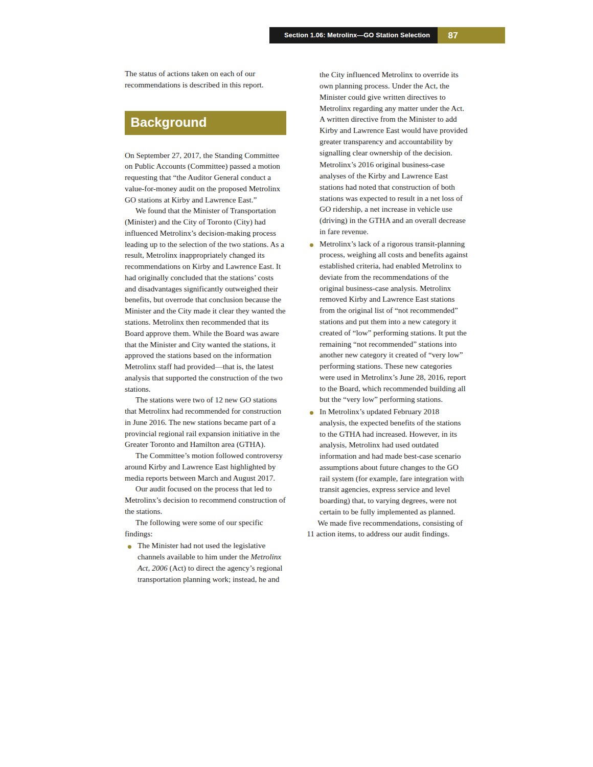Section 1.06: Metrolinx—GO Station Selection
87
The status of actions taken on each of our recommendations is described in this report.
Background
On September 27, 2017, the Standing Committee on Public Accounts (Committee) passed a motion requesting that “the Auditor General conduct a value-for-money audit on the proposed Metrolinx GO stations at Kirby and Lawrence East.”
We found that the Minister of Transportation (Minister) and the City of Toronto (City) had influenced Metrolinx’s decision-making process leading up to the selection of the two stations. As a result, Metrolinx inappropriately changed its recommendations on Kirby and Lawrence East. It had originally concluded that the stations’ costs and disadvantages significantly outweighed their benefits, but overrode that conclusion because the Minister and the City made it clear they wanted the stations. Metrolinx then recommended that its Board approve them. While the Board was aware that the Minister and City wanted the stations, it approved the stations based on the information Metrolinx staff had provided—that is, the latest analysis that supported the construction of the two stations.
The stations were two of 12 new GO stations that Metrolinx had recommended for construction in June 2016. The new stations became part of a provincial regional rail expansion initiative in the Greater Toronto and Hamilton area (GTHA).
The Committee’s motion followed controversy around Kirby and Lawrence East highlighted by media reports between March and August 2017.
Our audit focused on the process that led to Metrolinx’s decision to recommend construction of the stations.
The following were some of our specific findings:
The Minister had not used the legislative channels available to him under the Metrolinx Act, 2006 (Act) to direct the agency’s regional transportation planning work; instead, he and
the City influenced Metrolinx to override its own planning process. Under the Act, the Minister could give written directives to Metrolinx regarding any matter under the Act. A written directive from the Minister to add Kirby and Lawrence East would have provided greater transparency and accountability by signalling clear ownership of the decision.
Metrolinx’s 2016 original business-case analyses of the Kirby and Lawrence East stations had noted that construction of both stations was expected to result in a net loss of GO ridership, a net increase in vehicle use (driving) in the GTHA and an overall decrease in fare revenue.
Metrolinx’s lack of a rigorous transit-planning process, weighing all costs and benefits against established criteria, had enabled Metrolinx to deviate from the recommendations of the original business-case analysis. Metrolinx removed Kirby and Lawrence East stations from the original list of “not recommended” stations and put them into a new category it created of “low” performing stations. It put the remaining “not recommended” stations into another new category it created of “very low” performing stations. These new categories were used in Metrolinx’s June 28, 2016, report to the Board, which recommended building all but the “very low” performing stations.
In Metrolinx’s updated February 2018 analysis, the expected benefits of the stations to the GTHA had increased. However, in its analysis, Metrolinx had used outdated information and had made best-case scenario assumptions about future changes to the GO rail system (for example, fare integration with transit agencies, express service and level boarding) that, to varying degrees, were not certain to be fully implemented as planned.
We made five recommendations, consisting of 11 action items, to address our audit findings.